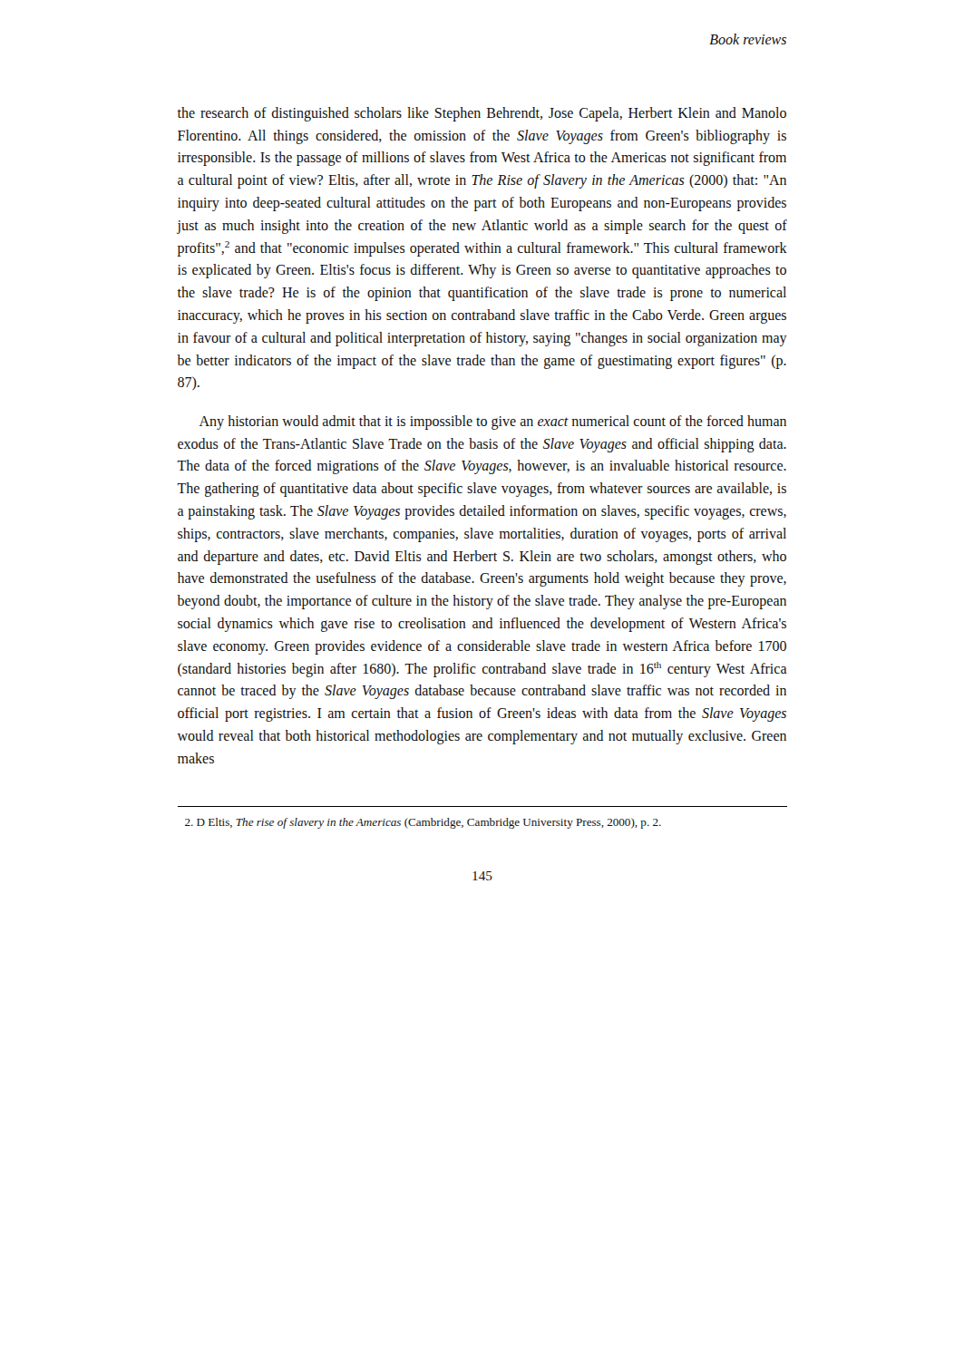Book reviews
the research of distinguished scholars like Stephen Behrendt, Jose Capela, Herbert Klein and Manolo Florentino. All things considered, the omission of the Slave Voyages from Green's bibliography is irresponsible. Is the passage of millions of slaves from West Africa to the Americas not significant from a cultural point of view? Eltis, after all, wrote in The Rise of Slavery in the Americas (2000) that: "An inquiry into deep-seated cultural attitudes on the part of both Europeans and non-Europeans provides just as much insight into the creation of the new Atlantic world as a simple search for the quest of profits",2 and that "economic impulses operated within a cultural framework." This cultural framework is explicated by Green. Eltis's focus is different. Why is Green so averse to quantitative approaches to the slave trade? He is of the opinion that quantification of the slave trade is prone to numerical inaccuracy, which he proves in his section on contraband slave traffic in the Cabo Verde. Green argues in favour of a cultural and political interpretation of history, saying "changes in social organization may be better indicators of the impact of the slave trade than the game of guestimating export figures" (p. 87).
Any historian would admit that it is impossible to give an exact numerical count of the forced human exodus of the Trans-Atlantic Slave Trade on the basis of the Slave Voyages and official shipping data. The data of the forced migrations of the Slave Voyages, however, is an invaluable historical resource. The gathering of quantitative data about specific slave voyages, from whatever sources are available, is a painstaking task. The Slave Voyages provides detailed information on slaves, specific voyages, crews, ships, contractors, slave merchants, companies, slave mortalities, duration of voyages, ports of arrival and departure and dates, etc. David Eltis and Herbert S. Klein are two scholars, amongst others, who have demonstrated the usefulness of the database. Green's arguments hold weight because they prove, beyond doubt, the importance of culture in the history of the slave trade. They analyse the pre-European social dynamics which gave rise to creolisation and influenced the development of Western Africa's slave economy. Green provides evidence of a considerable slave trade in western Africa before 1700 (standard histories begin after 1680). The prolific contraband slave trade in 16th century West Africa cannot be traced by the Slave Voyages database because contraband slave traffic was not recorded in official port registries. I am certain that a fusion of Green's ideas with data from the Slave Voyages would reveal that both historical methodologies are complementary and not mutually exclusive. Green makes
D Eltis, The rise of slavery in the Americas (Cambridge, Cambridge University Press, 2000), p. 2.
145